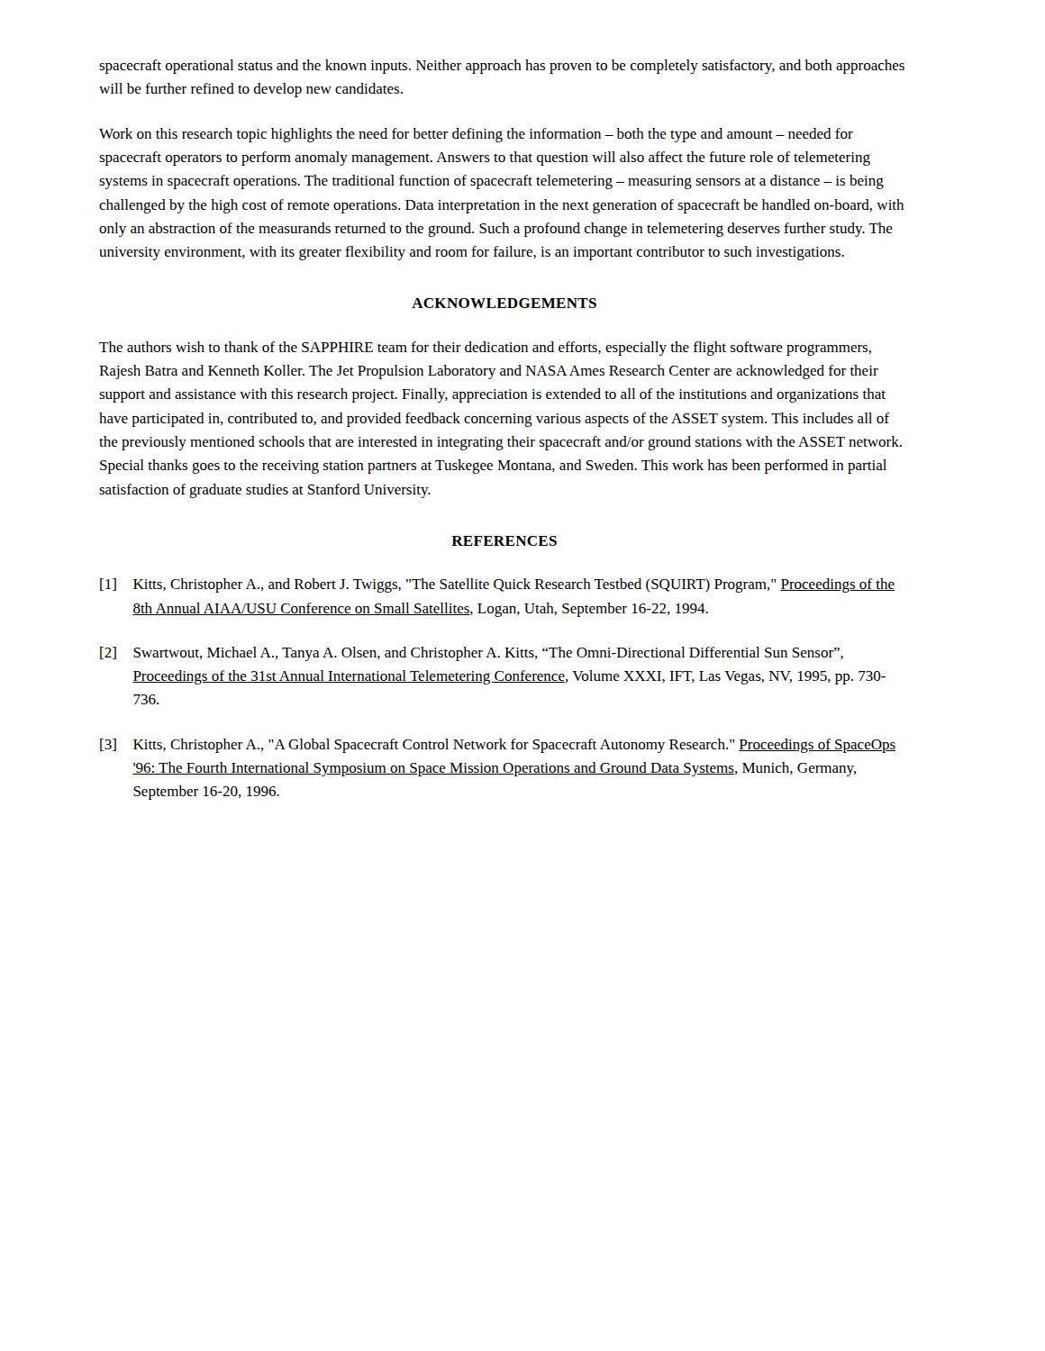spacecraft operational status and the known inputs. Neither approach has proven to be completely satisfactory, and both approaches will be further refined to develop new candidates.
Work on this research topic highlights the need for better defining the information – both the type and amount – needed for spacecraft operators to perform anomaly management. Answers to that question will also affect the future role of telemetering systems in spacecraft operations. The traditional function of spacecraft telemetering – measuring sensors at a distance – is being challenged by the high cost of remote operations. Data interpretation in the next generation of spacecraft be handled on-board, with only an abstraction of the measurands returned to the ground. Such a profound change in telemetering deserves further study. The university environment, with its greater flexibility and room for failure, is an important contributor to such investigations.
ACKNOWLEDGEMENTS
The authors wish to thank of the SAPPHIRE team for their dedication and efforts, especially the flight software programmers, Rajesh Batra and Kenneth Koller. The Jet Propulsion Laboratory and NASA Ames Research Center are acknowledged for their support and assistance with this research project. Finally, appreciation is extended to all of the institutions and organizations that have participated in, contributed to, and provided feedback concerning various aspects of the ASSET system. This includes all of the previously mentioned schools that are interested in integrating their spacecraft and/or ground stations with the ASSET network. Special thanks goes to the receiving station partners at Tuskegee Montana, and Sweden. This work has been performed in partial satisfaction of graduate studies at Stanford University.
REFERENCES
[1]
Kitts, Christopher A., and Robert J. Twiggs, "The Satellite Quick Research Testbed (SQUIRT) Program," Proceedings of the 8th Annual AIAA/USU Conference on Small Satellites, Logan, Utah, September 16-22, 1994.
[2]
Swartwout, Michael A., Tanya A. Olsen, and Christopher A. Kitts, “The Omni-Directional Differential Sun Sensor”, Proceedings of the 31st Annual International Telemetering Conference, Volume XXXI, IFT, Las Vegas, NV, 1995, pp. 730-736.
[3]
Kitts, Christopher A., "A Global Spacecraft Control Network for Spacecraft Autonomy Research." Proceedings of SpaceOps '96: The Fourth International Symposium on Space Mission Operations and Ground Data Systems, Munich, Germany, September 16-20, 1996.